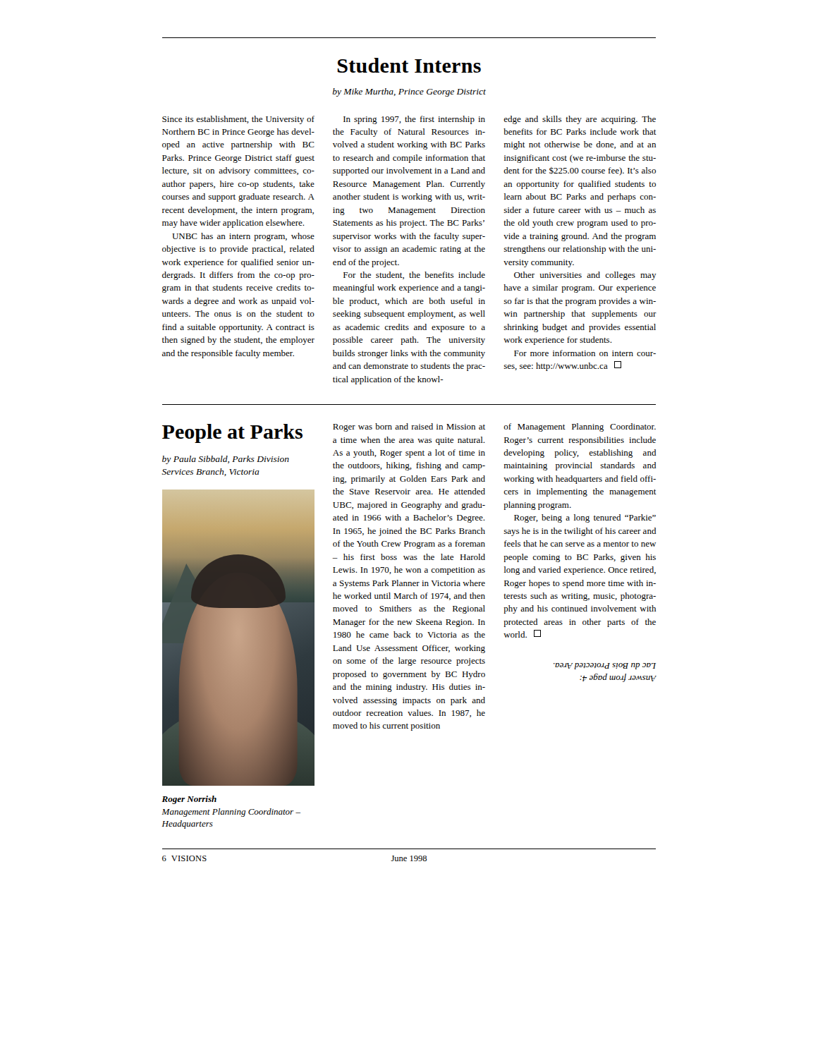Student Interns
by Mike Murtha, Prince George District
Since its establishment, the University of Northern BC in Prince George has developed an active partnership with BC Parks. Prince George District staff guest lecture, sit on advisory committees, co-author papers, hire co-op students, take courses and support graduate research. A recent development, the intern program, may have wider application elsewhere.
UNBC has an intern program, whose objective is to provide practical, related work experience for qualified senior undergrads. It differs from the co-op program in that students receive credits towards a degree and work as unpaid volunteers. The onus is on the student to find a suitable opportunity. A contract is then signed by the student, the employer and the responsible faculty member.
In spring 1997, the first internship in the Faculty of Natural Resources involved a student working with BC Parks to research and compile information that supported our involvement in a Land and Resource Management Plan. Currently another student is working with us, writing two Management Direction Statements as his project. The BC Parks’ supervisor works with the faculty supervisor to assign an academic rating at the end of the project.
For the student, the benefits include meaningful work experience and a tangible product, which are both useful in seeking subsequent employment, as well as academic credits and exposure to a possible career path. The university builds stronger links with the community and can demonstrate to students the practical application of the knowl-
edge and skills they are acquiring. The benefits for BC Parks include work that might not otherwise be done, and at an insignificant cost (we re-imburse the student for the $225.00 course fee). It’s also an opportunity for qualified students to learn about BC Parks and perhaps consider a future career with us – much as the old youth crew program used to provide a training ground. And the program strengthens our relationship with the university community.
Other universities and colleges may have a similar program. Our experience so far is that the program provides a win-win partnership that supplements our shrinking budget and provides essential work experience for students.
For more information on intern courses, see: http://www.unbc.ca
People at Parks
by Paula Sibbald, Parks Division
Services Branch, Victoria
Roger Norrish
Management Planning Coordinator –
Headquarters
Roger was born and raised in Mission at a time when the area was quite natural. As a youth, Roger spent a lot of time in the outdoors, hiking, fishing and camping, primarily at Golden Ears Park and the Stave Reservoir area. He attended UBC, majored in Geography and graduated in 1966 with a Bachelor’s Degree. In 1965, he joined the BC Parks Branch of the Youth Crew Program as a foreman – his first boss was the late Harold Lewis. In 1970, he won a competition as a Systems Park Planner in Victoria where he worked until March of 1974, and then moved to Smithers as the Regional Manager for the new Skeena Region. In 1980 he came back to Victoria as the Land Use Assessment Officer, working on some of the large resource projects proposed to government by BC Hydro and the mining industry. His duties involved assessing impacts on park and outdoor recreation values. In 1987, he moved to his current position
of Management Planning Coordinator. Roger’s current responsibilities include developing policy, establishing and maintaining provincial standards and working with headquarters and field officers in implementing the management planning program.
Roger, being a long tenured “Parkie” says he is in the twilight of his career and feels that he can serve as a mentor to new people coming to BC Parks, given his long and varied experience. Once retired, Roger hopes to spend more time with interests such as writing, music, photography and his continued involvement with protected areas in other parts of the world.
Answer from page 4:
Lac du Bois Protected Area.
6 VISIONS
June 1998